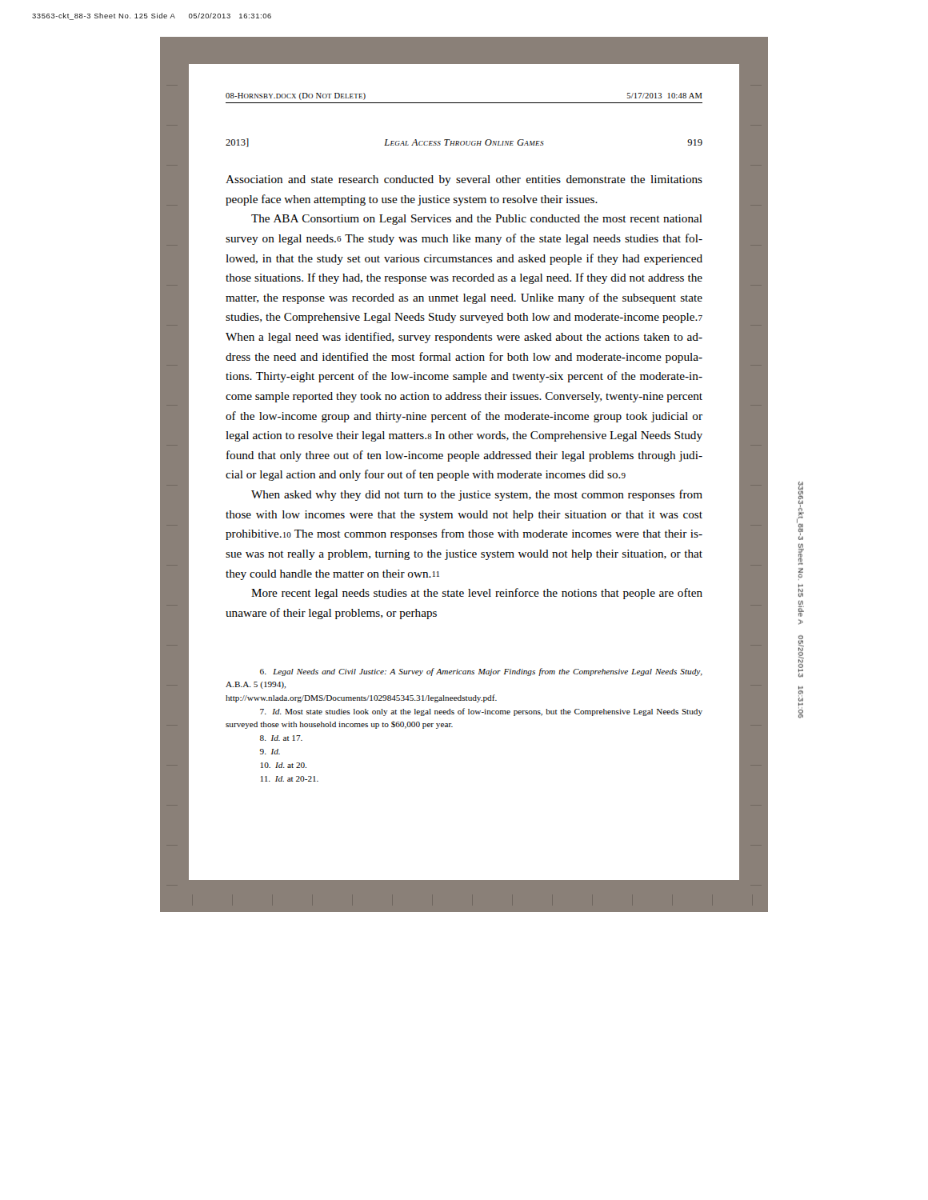33563-ckt_88-3 Sheet No. 125 Side A 05/20/2013 16:31:06
33563-ckt_88-3 Sheet No. 125 Side A 05/20/2013 16:31:06
08-HORNSBY.DOCX (DO NOT DELETE) 5/17/2013 10:48 AM
2013] Legal Access Through Online Games 919
Association and state research conducted by several other entities demonstrate the limitations people face when attempting to use the justice system to resolve their issues.
The ABA Consortium on Legal Services and the Public conducted the most recent national survey on legal needs.6 The study was much like many of the state legal needs studies that followed, in that the study set out various circumstances and asked people if they had experienced those situations. If they had, the response was recorded as a legal need. If they did not address the matter, the response was recorded as an unmet legal need. Unlike many of the subsequent state studies, the Comprehensive Legal Needs Study surveyed both low and moderate-income people.7 When a legal need was identified, survey respondents were asked about the actions taken to address the need and identified the most formal action for both low and moderate-income populations. Thirty-eight percent of the low-income sample and twenty-six percent of the moderate-income sample reported they took no action to address their issues. Conversely, twenty-nine percent of the low-income group and thirty-nine percent of the moderate-income group took judicial or legal action to resolve their legal matters.8 In other words, the Comprehensive Legal Needs Study found that only three out of ten low-income people addressed their legal problems through judicial or legal action and only four out of ten people with moderate incomes did so.9
When asked why they did not turn to the justice system, the most common responses from those with low incomes were that the system would not help their situation or that it was cost prohibitive.10 The most common responses from those with moderate incomes were that their issue was not really a problem, turning to the justice system would not help their situation, or that they could handle the matter on their own.11
More recent legal needs studies at the state level reinforce the notions that people are often unaware of their legal problems, or perhaps
6. Legal Needs and Civil Justice: A Survey of Americans Major Findings from the Comprehensive Legal Needs Study, A.B.A. 5 (1994),
http://www.nlada.org/DMS/Documents/1029845345.31/legalneedstudy.pdf.
7. Id. Most state studies look only at the legal needs of low-income persons, but the Comprehensive Legal Needs Study surveyed those with household incomes up to $60,000 per year.
8. Id. at 17.
9. Id.
10. Id. at 20.
11. Id. at 20-21.